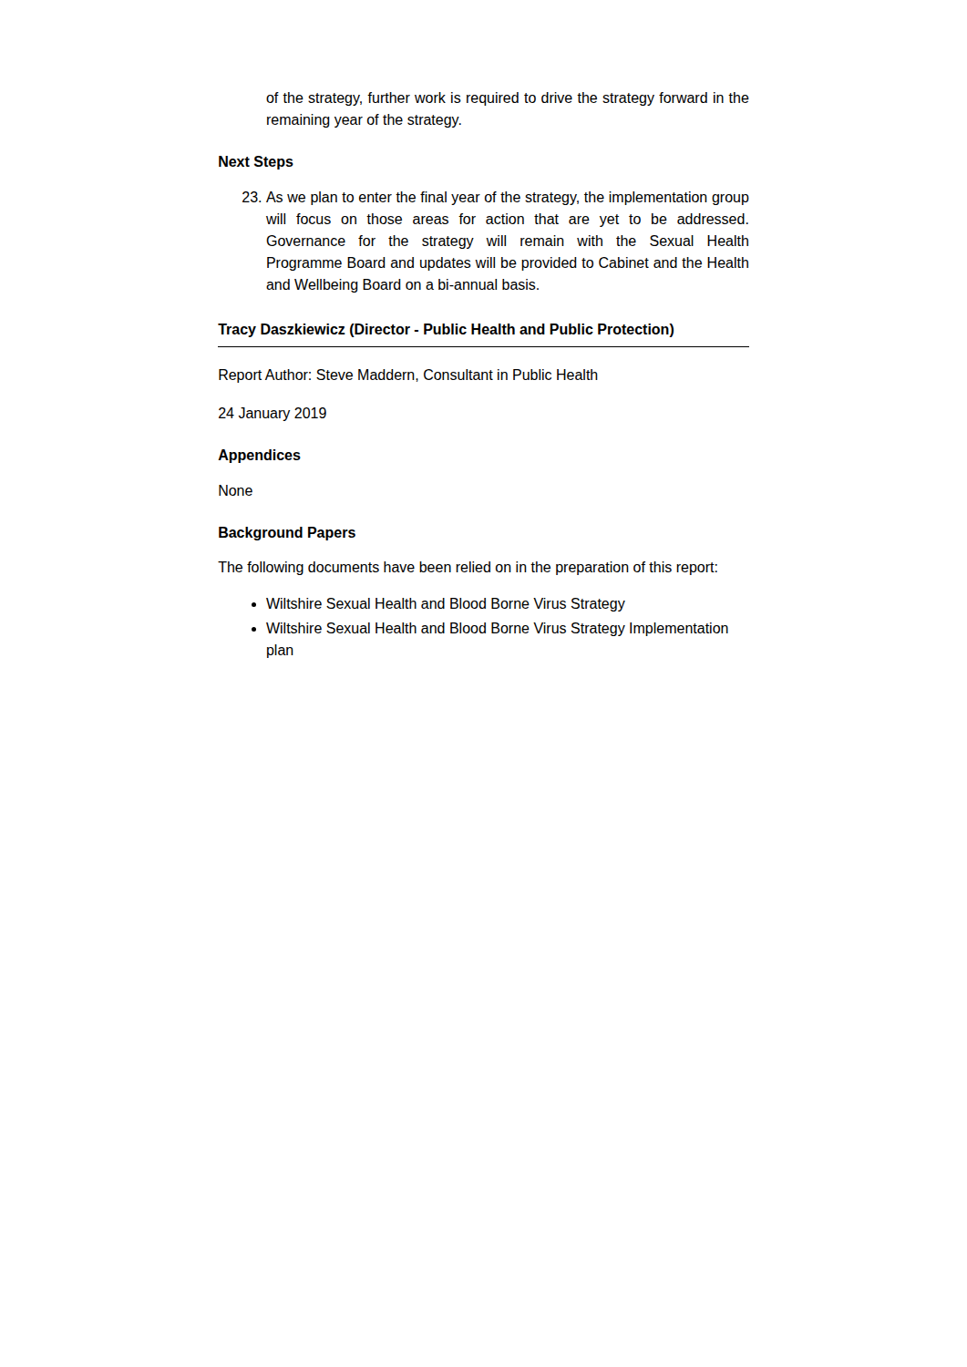of the strategy, further work is required to drive the strategy forward in the remaining year of the strategy.
Next Steps
As we plan to enter the final year of the strategy, the implementation group will focus on those areas for action that are yet to be addressed. Governance for the strategy will remain with the Sexual Health Programme Board and updates will be provided to Cabinet and the Health and Wellbeing Board on a bi-annual basis.
Tracy Daszkiewicz (Director - Public Health and Public Protection)
Report Author: Steve Maddern, Consultant in Public Health
24 January 2019
Appendices
None
Background Papers
The following documents have been relied on in the preparation of this report:
Wiltshire Sexual Health and Blood Borne Virus Strategy
Wiltshire Sexual Health and Blood Borne Virus Strategy Implementation plan